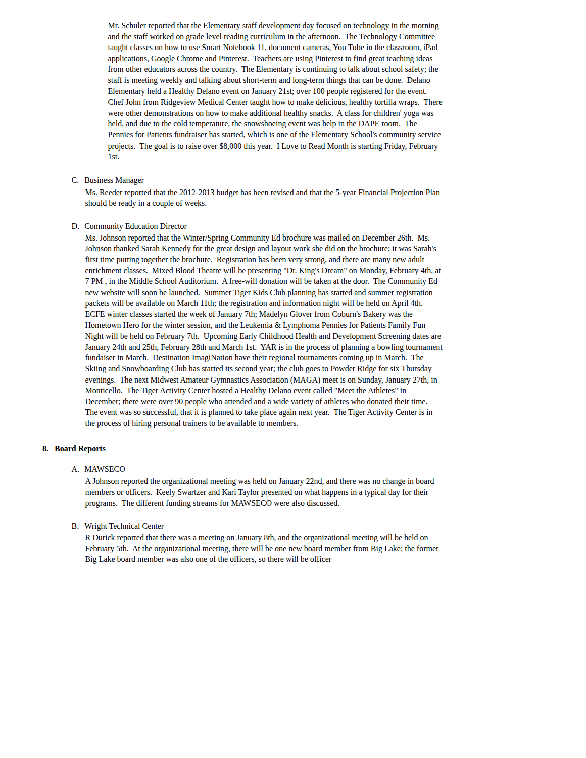Mr. Schuler reported that the Elementary staff development day focused on technology in the morning and the staff worked on grade level reading curriculum in the afternoon. The Technology Committee taught classes on how to use Smart Notebook 11, document cameras, You Tube in the classroom, iPad applications, Google Chrome and Pinterest. Teachers are using Pinterest to find great teaching ideas from other educators across the country. The Elementary is continuing to talk about school safety; the staff is meeting weekly and talking about short-term and long-term things that can be done. Delano Elementary held a Healthy Delano event on January 21st; over 100 people registered for the event. Chef John from Ridgeview Medical Center taught how to make delicious, healthy tortilla wraps. There were other demonstrations on how to make additional healthy snacks. A class for children' yoga was held, and due to the cold temperature, the snowshoeing event was help in the DAPE room. The Pennies for Patients fundraiser has started, which is one of the Elementary School's community service projects. The goal is to raise over $8,000 this year. I Love to Read Month is starting Friday, February 1st.
C. Business Manager
Ms. Reeder reported that the 2012-2013 budget has been revised and that the 5-year Financial Projection Plan should be ready in a couple of weeks.
D. Community Education Director
Ms. Johnson reported that the Winter/Spring Community Ed brochure was mailed on December 26th. Ms. Johnson thanked Sarah Kennedy for the great design and layout work she did on the brochure; it was Sarah's first time putting together the brochure. Registration has been very strong, and there are many new adult enrichment classes. Mixed Blood Theatre will be presenting "Dr. King's Dream" on Monday, February 4th, at 7 PM , in the Middle School Auditorium. A free-will donation will be taken at the door. The Community Ed new website will soon be launched. Summer Tiger Kids Club planning has started and summer registration packets will be available on March 11th; the registration and information night will be held on April 4th. ECFE winter classes started the week of January 7th; Madelyn Glover from Coburn's Bakery was the Hometown Hero for the winter session, and the Leukemia & Lymphoma Pennies for Patients Family Fun Night will be held on February 7th. Upcoming Early Childhood Health and Development Screening dates are January 24th and 25th, February 28th and March 1st. YAR is in the process of planning a bowling tournament fundaiser in March. Destination ImagiNation have their regional tournaments coming up in March. The Skiing and Snowboarding Club has started its second year; the club goes to Powder Ridge for six Thursday evenings. The next Midwest Amateur Gymnastics Association (MAGA) meet is on Sunday, January 27th, in Monticello. The Tiger Activity Center hosted a Healthy Delano event called "Meet the Athletes" in December; there were over 90 people who attended and a wide variety of athletes who donated their time. The event was so successful, that it is planned to take place again next year. The Tiger Activity Center is in the process of hiring personal trainers to be available to members.
8. Board Reports
A. MAWSECO
A Johnson reported the organizational meeting was held on January 22nd, and there was no change in board members or officers. Keely Swartzer and Kari Taylor presented on what happens in a typical day for their programs. The different funding streams for MAWSECO were also discussed.
B. Wright Technical Center
R Durick reported that there was a meeting on January 8th, and the organizational meeting will be held on February 5th. At the organizational meeting, there will be one new board member from Big Lake; the former Big Lake board member was also one of the officers, so there will be officer